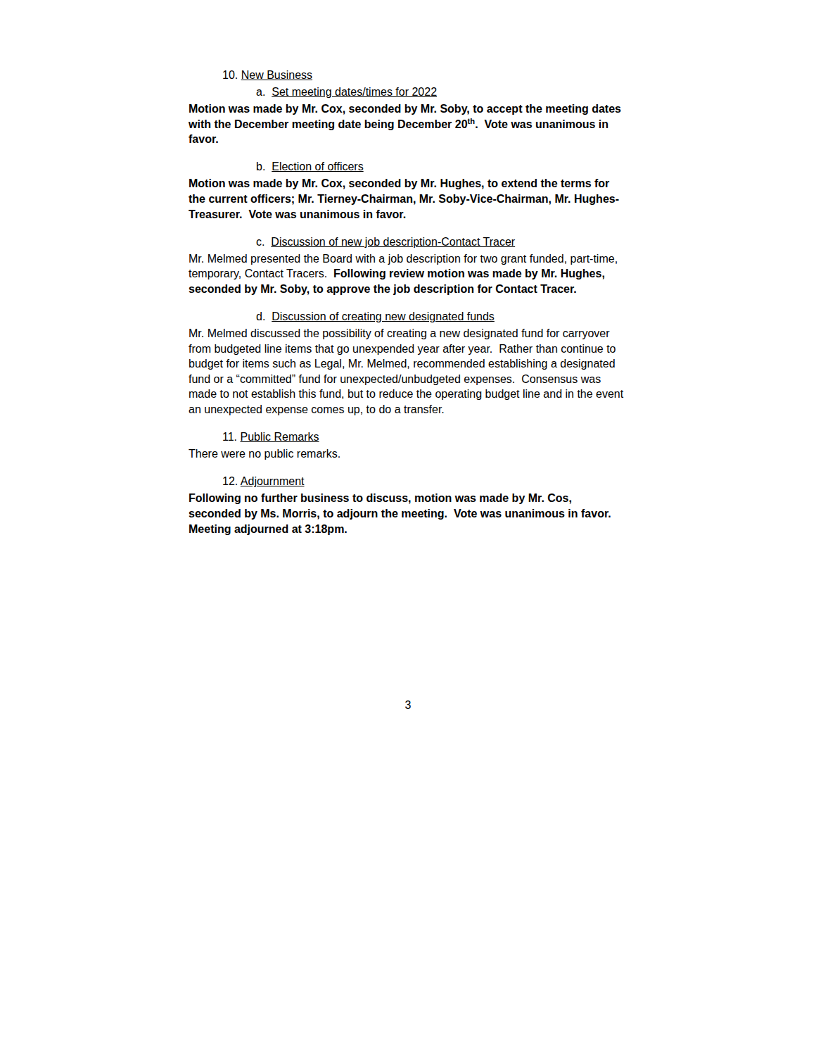10. New Business
a. Set meeting dates/times for 2022
Motion was made by Mr. Cox, seconded by Mr. Soby, to accept the meeting dates with the December meeting date being December 20th. Vote was unanimous in favor.
b. Election of officers
Motion was made by Mr. Cox, seconded by Mr. Hughes, to extend the terms for the current officers; Mr. Tierney-Chairman, Mr. Soby-Vice-Chairman, Mr. Hughes-Treasurer. Vote was unanimous in favor.
c. Discussion of new job description-Contact Tracer
Mr. Melmed presented the Board with a job description for two grant funded, part-time, temporary, Contact Tracers. Following review motion was made by Mr. Hughes, seconded by Mr. Soby, to approve the job description for Contact Tracer.
d. Discussion of creating new designated funds
Mr. Melmed discussed the possibility of creating a new designated fund for carryover from budgeted line items that go unexpended year after year. Rather than continue to budget for items such as Legal, Mr. Melmed, recommended establishing a designated fund or a “committed” fund for unexpected/unbudgeted expenses. Consensus was made to not establish this fund, but to reduce the operating budget line and in the event an unexpected expense comes up, to do a transfer.
11. Public Remarks
There were no public remarks.
12. Adjournment
Following no further business to discuss, motion was made by Mr. Cos, seconded by Ms. Morris, to adjourn the meeting. Vote was unanimous in favor. Meeting adjourned at 3:18pm.
3